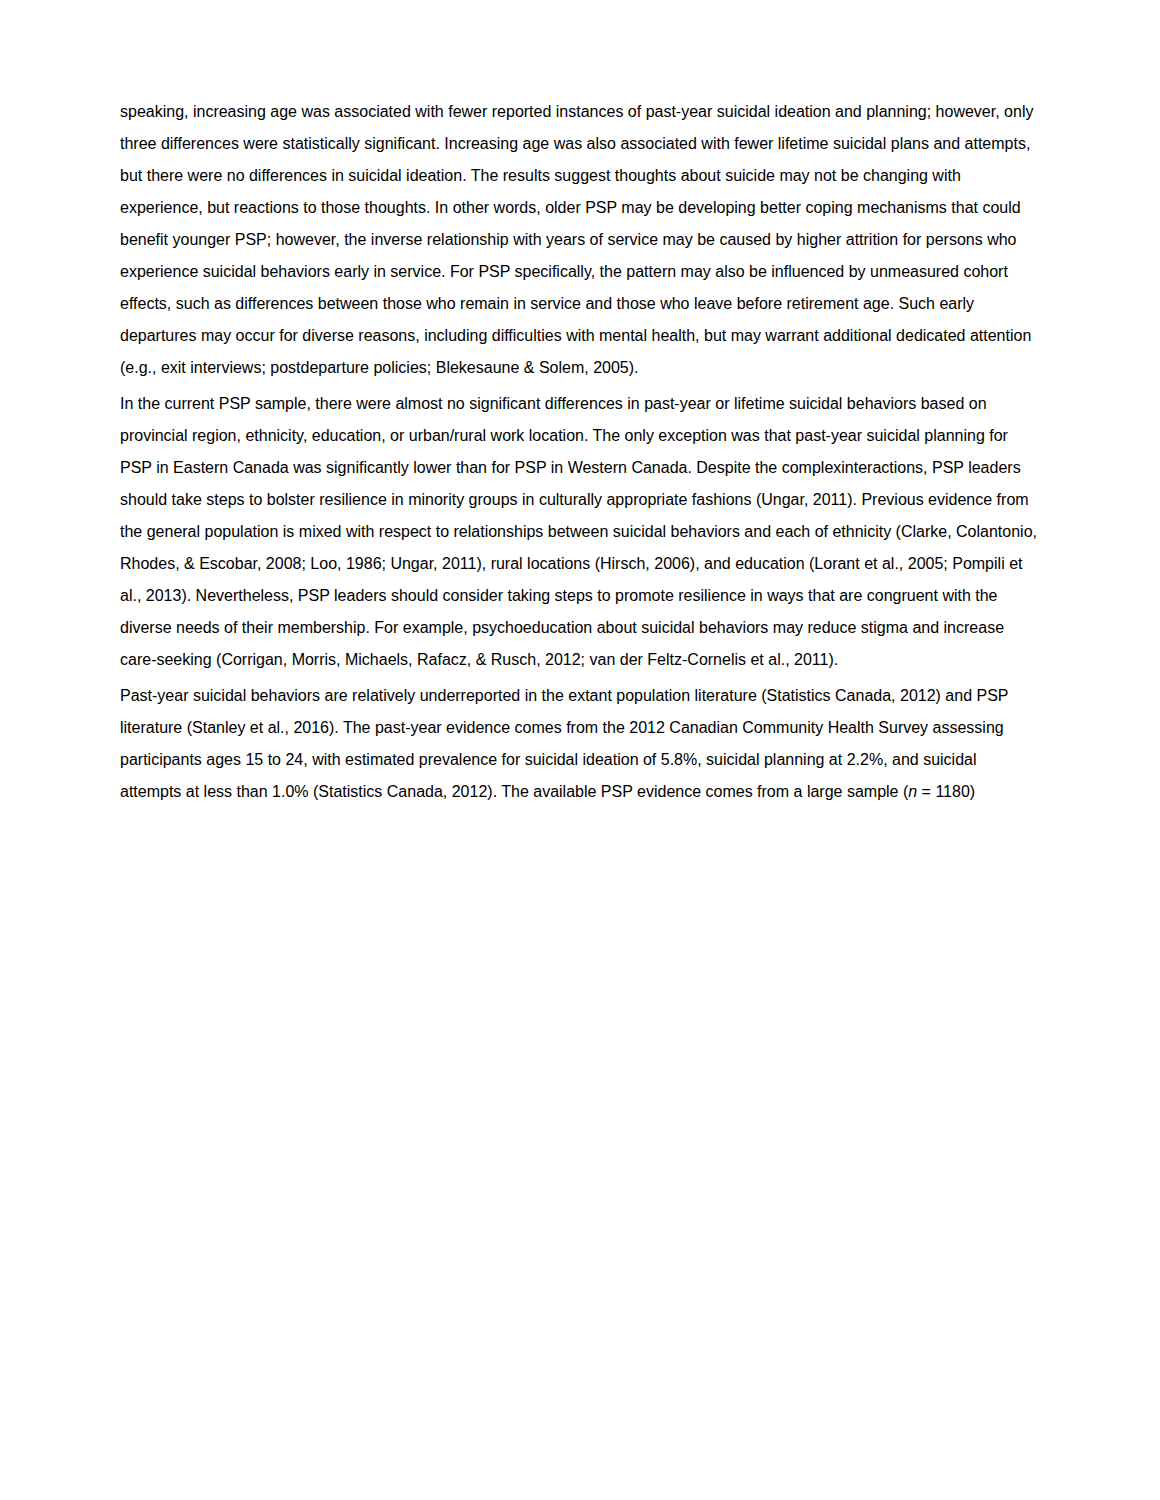speaking, increasing age was associated with fewer reported instances of past-year suicidal ideation and planning; however, only three differences were statistically significant. Increasing age was also associated with fewer lifetime suicidal plans and attempts, but there were no differences in suicidal ideation. The results suggest thoughts about suicide may not be changing with experience, but reactions to those thoughts. In other words, older PSP may be developing better coping mechanisms that could benefit younger PSP; however, the inverse relationship with years of service may be caused by higher attrition for persons who experience suicidal behaviors early in service. For PSP specifically, the pattern may also be influenced by unmeasured cohort effects, such as differences between those who remain in service and those who leave before retirement age. Such early departures may occur for diverse reasons, including difficulties with mental health, but may warrant additional dedicated attention (e.g., exit interviews; postdeparture policies; Blekesaune & Solem, 2005).
In the current PSP sample, there were almost no significant differences in past-year or lifetime suicidal behaviors based on provincial region, ethnicity, education, or urban/rural work location. The only exception was that past-year suicidal planning for PSP in Eastern Canada was significantly lower than for PSP in Western Canada. Despite the complexinteractions, PSP leaders should take steps to bolster resilience in minority groups in culturally appropriate fashions (Ungar, 2011). Previous evidence from the general population is mixed with respect to relationships between suicidal behaviors and each of ethnicity (Clarke, Colantonio, Rhodes, & Escobar, 2008; Loo, 1986; Ungar, 2011), rural locations (Hirsch, 2006), and education (Lorant et al., 2005; Pompili et al., 2013). Nevertheless, PSP leaders should consider taking steps to promote resilience in ways that are congruent with the diverse needs of their membership. For example, psychoeducation about suicidal behaviors may reduce stigma and increase care-seeking (Corrigan, Morris, Michaels, Rafacz, & Rusch, 2012; van der Feltz-Cornelis et al., 2011).
Past-year suicidal behaviors are relatively underreported in the extant population literature (Statistics Canada, 2012) and PSP literature (Stanley et al., 2016). The past-year evidence comes from the 2012 Canadian Community Health Survey assessing participants ages 15 to 24, with estimated prevalence for suicidal ideation of 5.8%, suicidal planning at 2.2%, and suicidal attempts at less than 1.0% (Statistics Canada, 2012). The available PSP evidence comes from a large sample (n = 1180)